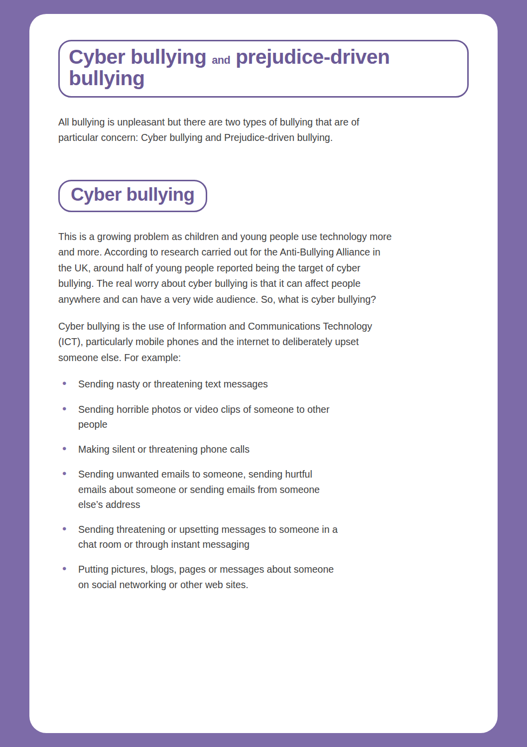Cyber bullying and prejudice-driven bullying
All bullying is unpleasant but there are two types of bullying that are of particular concern: Cyber bullying and Prejudice-driven bullying.
Cyber bullying
This is a growing problem as children and young people use technology more and more. According to research carried out for the Anti-Bullying Alliance in the UK, around half of young people reported being the target of cyber bullying. The real worry about cyber bullying is that it can affect people anywhere and can have a very wide audience. So, what is cyber bullying?
Cyber bullying is the use of Information and Communications Technology (ICT), particularly mobile phones and the internet to deliberately upset someone else. For example:
Sending nasty or threatening text messages
Sending horrible photos or video clips of someone to other people
Making silent or threatening phone calls
Sending unwanted emails to someone, sending hurtful emails about someone or sending emails from someone else’s address
Sending threatening or upsetting messages to someone in a chat room or through instant messaging
Putting pictures, blogs, pages or messages about someone on social networking or other web sites.